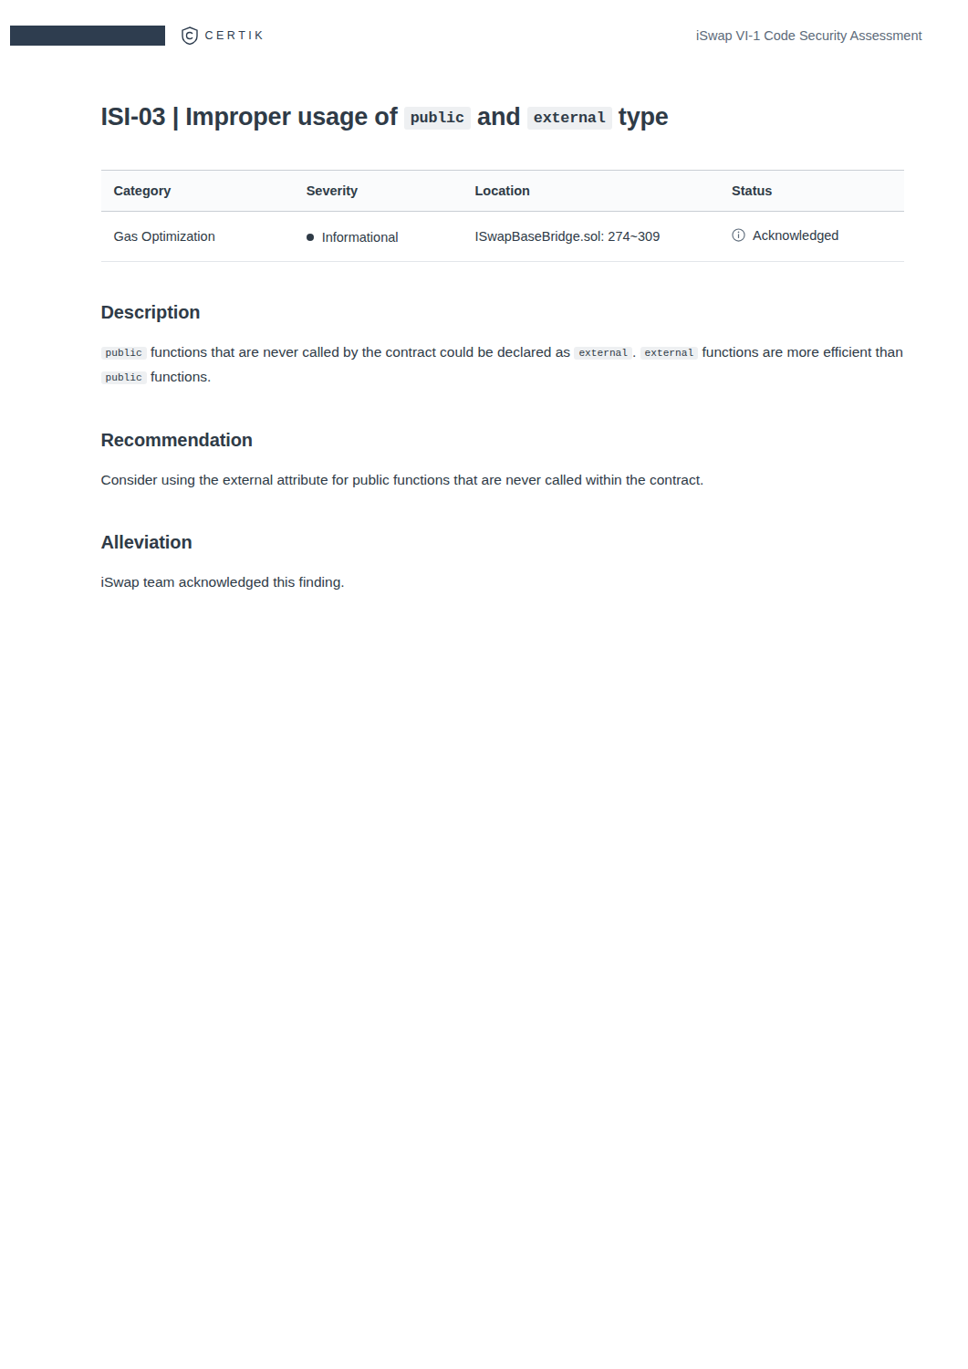Certik
iSwap VI-1 Code Security Assessment
ISI-03 | Improper usage of public and external type
| Category | Severity | Location | Status |
| --- | --- | --- | --- |
| Gas Optimization | Informational | ISwapBaseBridge.sol: 274~309 | Acknowledged |
Description
public functions that are never called by the contract could be declared as external. external functions are more efficient than public functions.
Recommendation
Consider using the external attribute for public functions that are never called within the contract.
Alleviation
iSwap team acknowledged this finding.